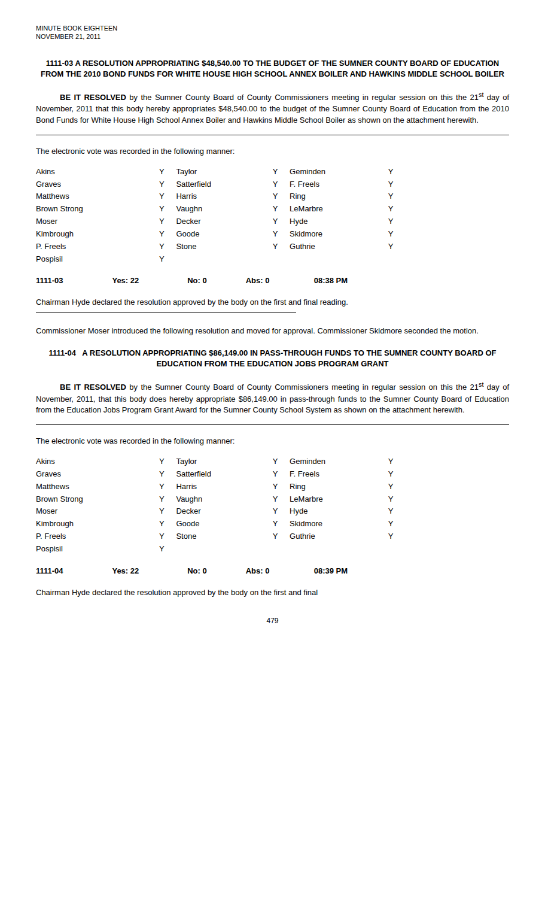MINUTE BOOK EIGHTEEN
NOVEMBER 21, 2011
1111-03 A RESOLUTION APPROPRIATING $48,540.00 TO THE BUDGET OF THE SUMNER COUNTY BOARD OF EDUCATION FROM THE 2010 BOND FUNDS FOR WHITE HOUSE HIGH SCHOOL ANNEX BOILER AND HAWKINS MIDDLE SCHOOL BOILER
BE IT RESOLVED by the Sumner County Board of County Commissioners meeting in regular session on this the 21st day of November, 2011 that this body hereby appropriates $48,540.00 to the budget of the Sumner County Board of Education from the 2010 Bond Funds for White House High School Annex Boiler and Hawkins Middle School Boiler as shown on the attachment herewith.
The electronic vote was recorded in the following manner:
| Akins | Y | Taylor | Y | Geminden | Y |
| Graves | Y | Satterfield | Y | F. Freels | Y |
| Matthews | Y | Harris | Y | Ring | Y |
| Brown Strong | Y | Vaughn | Y | LeMarbre | Y |
| Moser | Y | Decker | Y | Hyde | Y |
| Kimbrough | Y | Goode | Y | Skidmore | Y |
| P. Freels | Y | Stone | Y | Guthrie | Y |
| Pospisil | Y | | | | |
| 1111-03 | Yes: 22 | No: 0 | Abs: 0 | 08:38 PM |
Chairman Hyde declared the resolution approved by the body on the first and final reading.
Commissioner Moser introduced the following resolution and moved for approval. Commissioner Skidmore seconded the motion.
1111-04 A RESOLUTION APPROPRIATING $86,149.00 IN PASS-THROUGH FUNDS TO THE SUMNER COUNTY BOARD OF EDUCATION FROM THE EDUCATION JOBS PROGRAM GRANT
BE IT RESOLVED by the Sumner County Board of County Commissioners meeting in regular session on this the 21st day of November, 2011, that this body does hereby appropriate $86,149.00 in pass-through funds to the Sumner County Board of Education from the Education Jobs Program Grant Award for the Sumner County School System as shown on the attachment herewith.
The electronic vote was recorded in the following manner:
| Akins | Y | Taylor | Y | Geminden | Y |
| Graves | Y | Satterfield | Y | F. Freels | Y |
| Matthews | Y | Harris | Y | Ring | Y |
| Brown Strong | Y | Vaughn | Y | LeMarbre | Y |
| Moser | Y | Decker | Y | Hyde | Y |
| Kimbrough | Y | Goode | Y | Skidmore | Y |
| P. Freels | Y | Stone | Y | Guthrie | Y |
| Pospisil | Y | | | | |
| 1111-04 | Yes: 22 | No: 0 | Abs: 0 | 08:39 PM |
Chairman Hyde declared the resolution approved by the body on the first and final
479